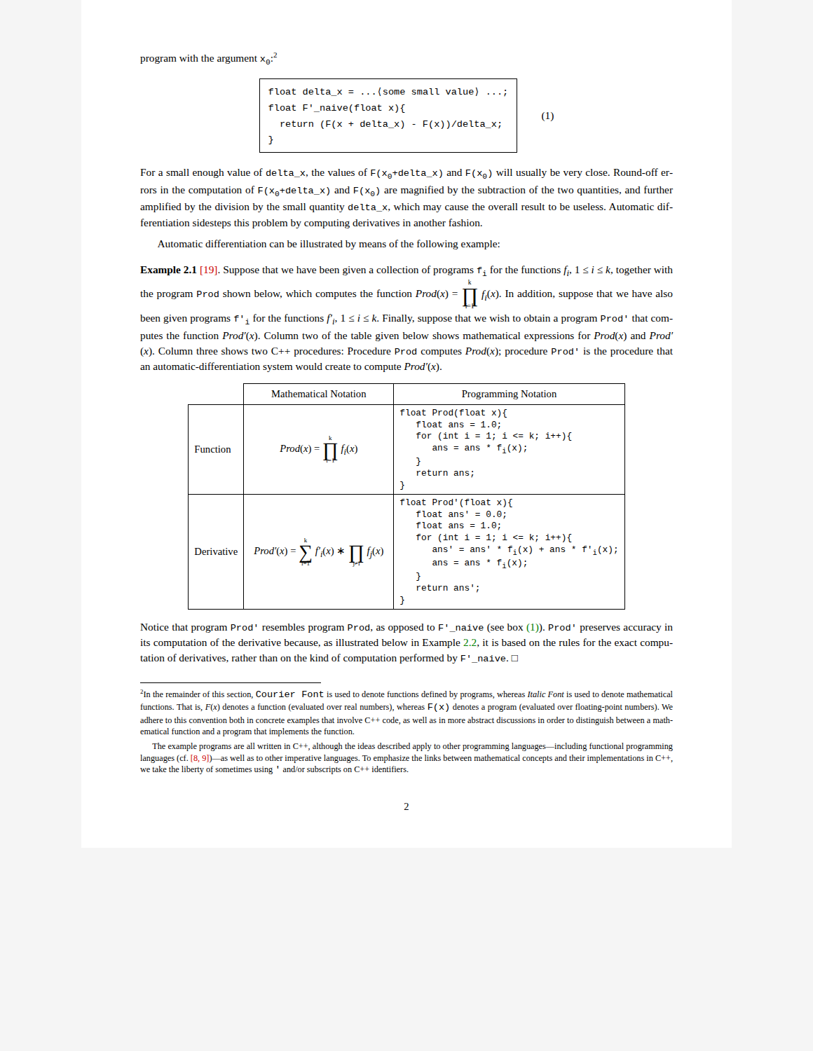program with the argument x0:2
float delta_x = ...⟨some small value⟩ ...; float F′_naive(float x){ return (F(x + delta_x) - F(x))/delta_x; }
(1)
For a small enough value of delta_x, the values of F(x0+delta_x) and F(x0) will usually be very close. Round-off errors in the computation of F(x0+delta_x) and F(x0) are magnified by the subtraction of the two quantities, and further amplified by the division by the small quantity delta_x, which may cause the overall result to be useless. Automatic differentiation sidesteps this problem by computing derivatives in another fashion.
Automatic differentiation can be illustrated by means of the following example:
Example 2.1 [19]. Suppose that we have been given a collection of programs fi for the functions fi, 1 ≤ i ≤ k, together with the program Prod shown below, which computes the function Prod(x) = k∏i=1 fi(x). In addition, suppose that we have also been given programs f′i for the functions f′i, 1 ≤ i ≤ k. Finally, suppose that we wish to obtain a program Prod′ that computes the function Prod′(x). Column two of the table given below shows mathematical expressions for Prod(x) and Prod′(x). Column three shows two C++ procedures: Procedure Prod computes Prod(x); procedure Prod′ is the procedure that an automatic-differentiation system would create to compute Prod′(x).
| | Mathematical Notation | Programming Notation |
| Function | Prod ( x ) = k ∏ i=1 f i ( x ) | float Prod(float x){ float ans = 1.0; for (int i = 1; i <= k; i++){ ans = ans * f i (x); } return ans; } |
| Derivative | Prod′ ( x ) = k ∑ i=1 f′ i ( x ) ∗ ∏ j≠i f j ( x ) | float Prod′(float x){ float ans′ = 0.0; float ans = 1.0; for (int i = 1; i <= k; i++){ ans′ = ans′ * f i (x) + ans * f′ i (x); ans = ans * f i (x); } return ans′; } |
Notice that program Prod′ resembles program Prod, as opposed to F′_naive (see box (1)). Prod′ preserves accuracy in its computation of the derivative because, as illustrated below in Example 2.2, it is based on the rules for the exact computation of derivatives, rather than on the kind of computation performed by F′_naive. □
2In the remainder of this section, Courier Font is used to denote functions defined by programs, whereas Italic Font is used to denote mathematical functions. That is, F(x) denotes a function (evaluated over real numbers), whereas F(x) denotes a program (evaluated over floating-point numbers). We adhere to this convention both in concrete examples that involve C++ code, as well as in more abstract discussions in order to distinguish between a mathematical function and a program that implements the function.
The example programs are all written in C++, although the ideas described apply to other programming languages—including functional programming languages (cf. [8, 9])—as well as to other imperative languages. To emphasize the links between mathematical concepts and their implementations in C++, we take the liberty of sometimes using ′ and/or subscripts on C++ identifiers.
2